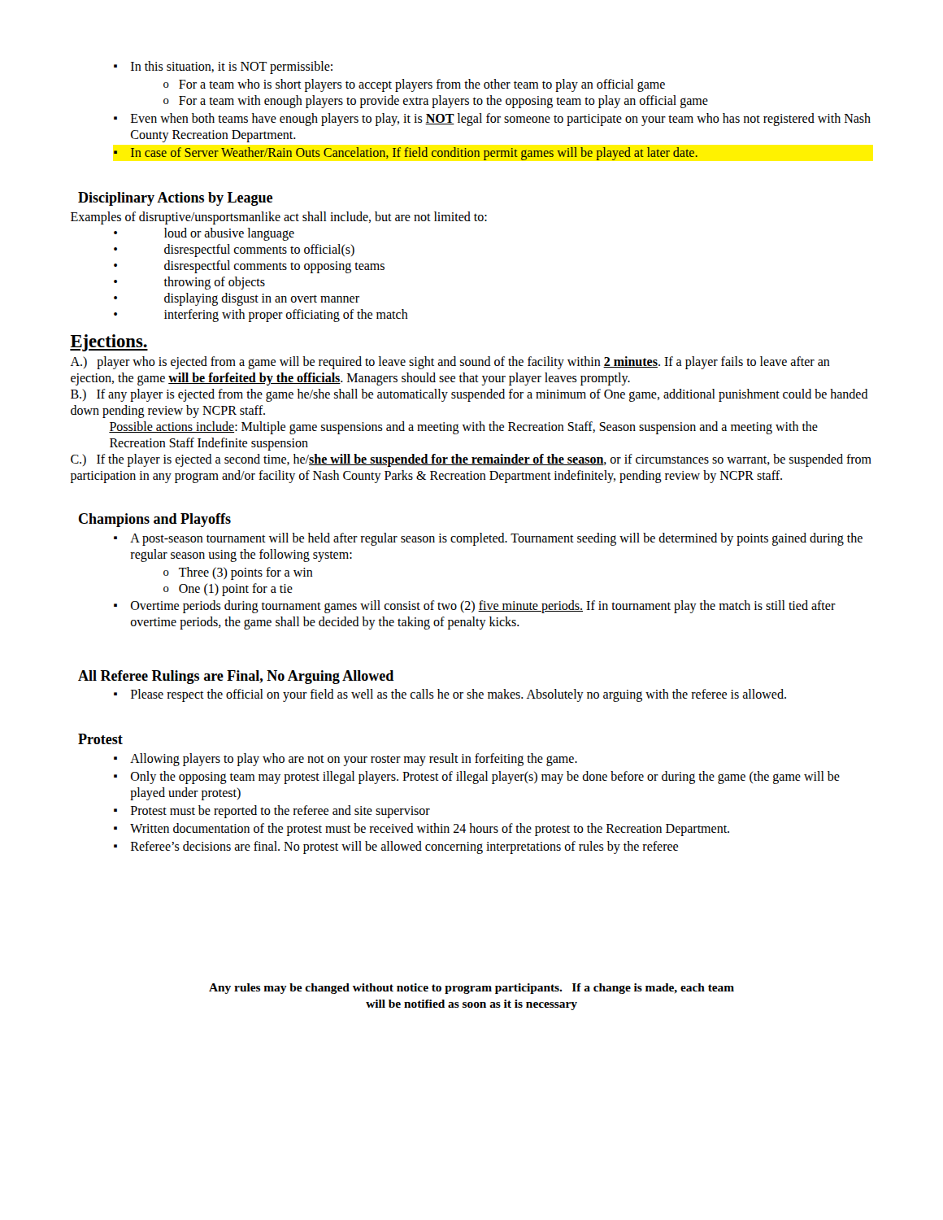In this situation, it is NOT permissible:
For a team who is short players to accept players from the other team to play an official game
For a team with enough players to provide extra players to the opposing team to play an official game
Even when both teams have enough players to play, it is NOT legal for someone to participate on your team who has not registered with Nash County Recreation Department.
In case of Server Weather/Rain Outs Cancelation, If field condition permit games will be played at later date.
Disciplinary Actions by League
Examples of disruptive/unsportsmanlike act shall include, but are not limited to:
•loud or abusive language
•disrespectful comments to official(s)
•disrespectful comments to opposing teams
•throwing of objects
•displaying disgust in an overt manner
•interfering with proper officiating of the match
Ejections.
A.) player who is ejected from a game will be required to leave sight and sound of the facility within 2 minutes. If a player fails to leave after an ejection, the game will be forfeited by the officials. Managers should see that your player leaves promptly.
B.) If any player is ejected from the game he/she shall be automatically suspended for a minimum of One game, additional punishment could be handed down pending review by NCPR staff.
Possible actions include: Multiple game suspensions and a meeting with the Recreation Staff, Season suspension and a meeting with the Recreation Staff Indefinite suspension
C.) If the player is ejected a second time, he/she will be suspended for the remainder of the season, or if circumstances so warrant, be suspended from participation in any program and/or facility of Nash County Parks & Recreation Department indefinitely, pending review by NCPR staff.
Champions and Playoffs
A post-season tournament will be held after regular season is completed. Tournament seeding will be determined by points gained during the regular season using the following system:
Three (3) points for a win
One (1) point for a tie
Overtime periods during tournament games will consist of two (2) five minute periods. If in tournament play the match is still tied after overtime periods, the game shall be decided by the taking of penalty kicks.
All Referee Rulings are Final, No Arguing Allowed
Please respect the official on your field as well as the calls he or she makes. Absolutely no arguing with the referee is allowed.
Protest
Allowing players to play who are not on your roster may result in forfeiting the game.
Only the opposing team may protest illegal players. Protest of illegal player(s) may be done before or during the game (the game will be played under protest)
Protest must be reported to the referee and site supervisor
Written documentation of the protest must be received within 24 hours of the protest to the Recreation Department.
Referee’s decisions are final. No protest will be allowed concerning interpretations of rules by the referee
Any rules may be changed without notice to program participants. If a change is made, each team
will be notified as soon as it is necessary